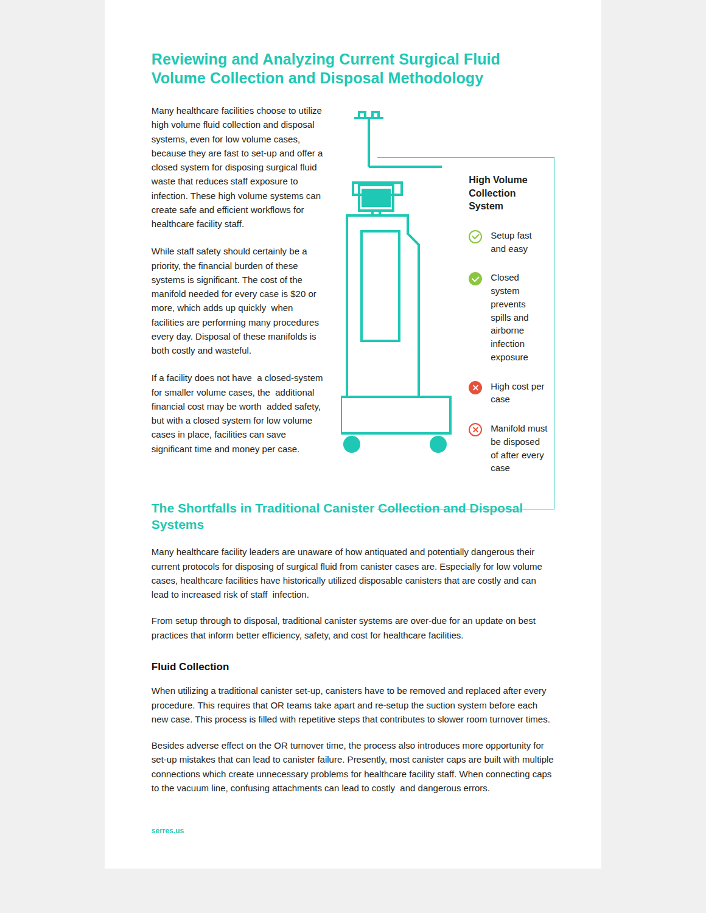Reviewing and Analyzing Current Surgical Fluid Volume Collection and Disposal Methodology
Many healthcare facilities choose to utilize high volume fluid collection and disposal systems, even for low volume cases, because they are fast to set-up and offer a closed system for disposing surgical fluid waste that reduces staff exposure to infection. These high volume systems can create safe and efficient workflows for healthcare facility staff.
While staff safety should certainly be a priority, the financial burden of these systems is significant. The cost of the manifold needed for every case is $20 or more, which adds up quickly when facilities are performing many procedures every day. Disposal of these manifolds is both costly and wasteful.
If a facility does not have a closed-system for smaller volume cases, the additional financial cost may be worth added safety, but with a closed system for low volume cases in place, facilities can save significant time and money per case.
High Volume
Collection System
Setup fast and easy
Closed system prevents spills and airborne infection exposure
High cost per case
Manifold must be disposed of after every case
The Shortfalls in Traditional Canister Collection and Disposal Systems
Many healthcare facility leaders are unaware of how antiquated and potentially dangerous their current protocols for disposing of surgical fluid from canister cases are. Especially for low volume cases, healthcare facilities have historically utilized disposable canisters that are costly and can lead to increased risk of staff infection.
From setup through to disposal, traditional canister systems are over-due for an update on best practices that inform better efficiency, safety, and cost for healthcare facilities.
Fluid Collection
When utilizing a traditional canister set-up, canisters have to be removed and replaced after every procedure. This requires that OR teams take apart and re-setup the suction system before each new case. This process is filled with repetitive steps that contributes to slower room turnover times.
Besides adverse effect on the OR turnover time, the process also introduces more opportunity for set-up mistakes that can lead to canister failure. Presently, most canister caps are built with multiple connections which create unnecessary problems for healthcare facility staff. When connecting caps to the vacuum line, confusing attachments can lead to costly and dangerous errors.
serres.us